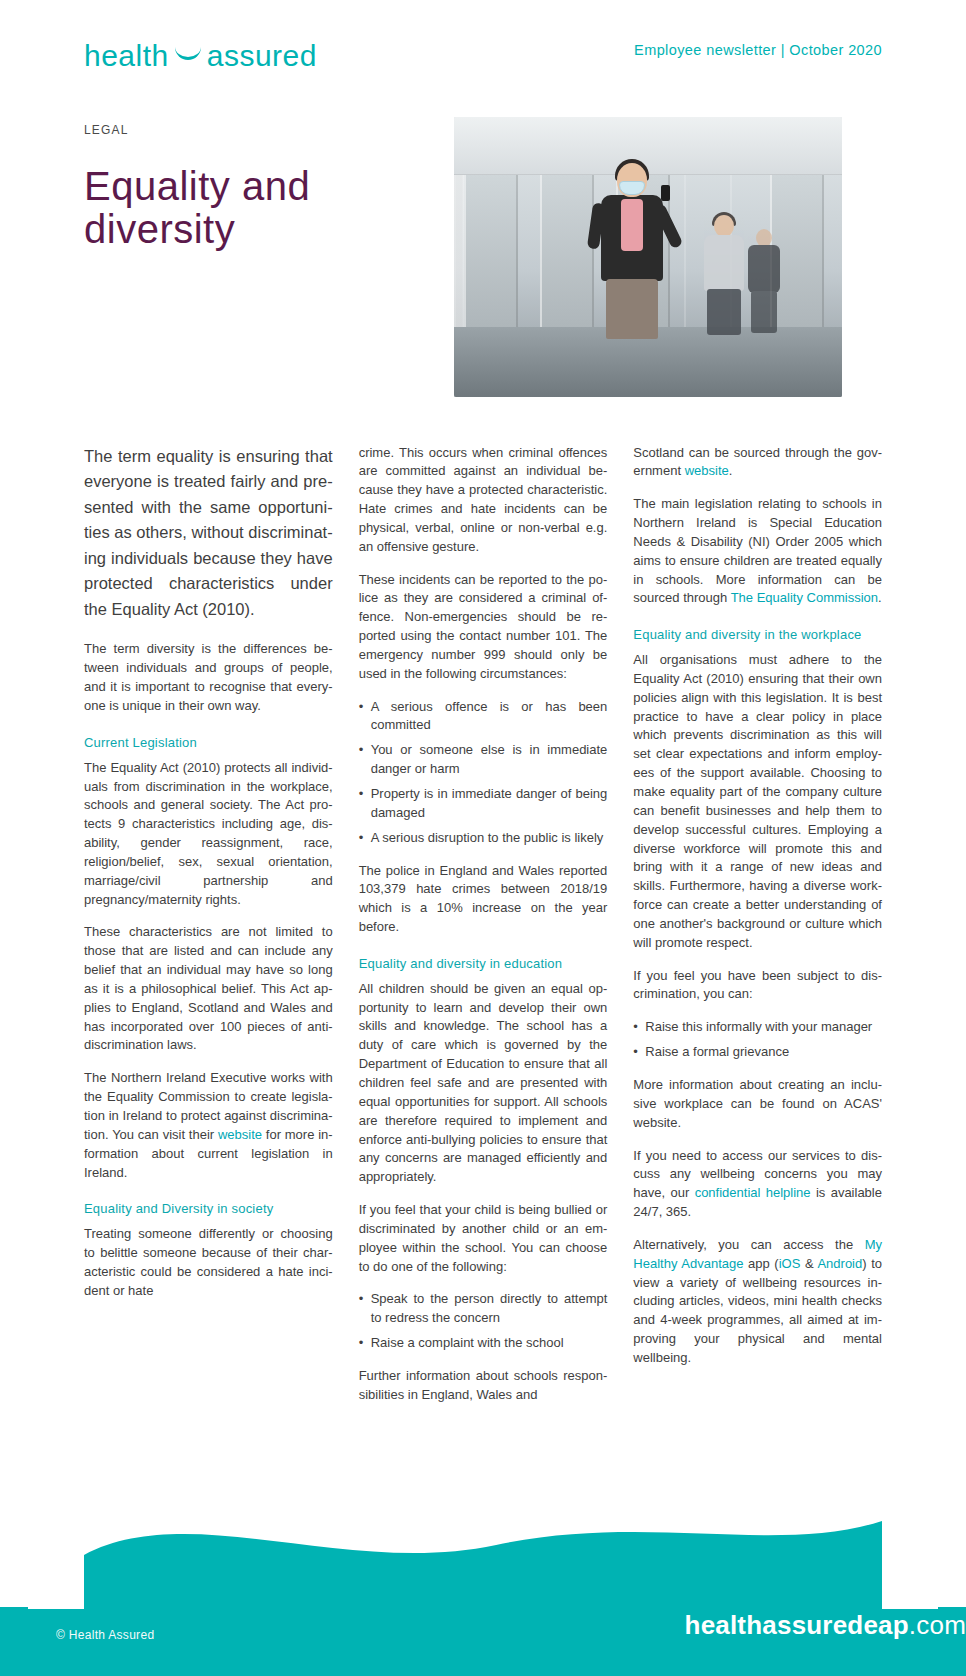health assured
Employee newsletter | October 2020
LEGAL
Equality and
diversity
The term equality is ensuring that everyone is treated fairly and presented with the same opportunities as others, without discriminating individuals because they have protected characteristics under the Equality Act (2010).
The term diversity is the differences between individuals and groups of people, and it is important to recognise that everyone is unique in their own way.
Current Legislation
The Equality Act (2010) protects all individuals from discrimination in the workplace, schools and general society. The Act protects 9 characteristics including age, disability, gender reassignment, race, religion/belief, sex, sexual orientation, marriage/civil partnership and pregnancy/maternity rights.
These characteristics are not limited to those that are listed and can include any belief that an individual may have so long as it is a philosophical belief. This Act applies to England, Scotland and Wales and has incorporated over 100 pieces of anti-discrimination laws.
The Northern Ireland Executive works with the Equality Commission to create legislation in Ireland to protect against discrimination. You can visit their website for more information about current legislation in Ireland.
Equality and Diversity in society
Treating someone differently or choosing to belittle someone because of their characteristic could be considered a hate incident or hate
crime. This occurs when criminal offences are committed against an individual because they have a protected characteristic. Hate crimes and hate incidents can be physical, verbal, online or non-verbal e.g. an offensive gesture.
These incidents can be reported to the police as they are considered a criminal offence. Non-emergencies should be reported using the contact number 101. The emergency number 999 should only be used in the following circumstances:
A serious offence is or has been committed
You or someone else is in immediate danger or harm
Property is in immediate danger of being damaged
A serious disruption to the public is likely
The police in England and Wales reported 103,379 hate crimes between 2018/19 which is a 10% increase on the year before.
Equality and diversity in education
All children should be given an equal opportunity to learn and develop their own skills and knowledge. The school has a duty of care which is governed by the Department of Education to ensure that all children feel safe and are presented with equal opportunities for support. All schools are therefore required to implement and enforce anti-bullying policies to ensure that any concerns are managed efficiently and appropriately.
If you feel that your child is being bullied or discriminated by another child or an employee within the school. You can choose to do one of the following:
Speak to the person directly to attempt to redress the concern
Raise a complaint with the school
Further information about schools responsibilities in England, Wales and
Scotland can be sourced through the government website.
The main legislation relating to schools in Northern Ireland is Special Education Needs & Disability (NI) Order 2005 which aims to ensure children are treated equally in schools. More information can be sourced through The Equality Commission.
Equality and diversity in the workplace
All organisations must adhere to the Equality Act (2010) ensuring that their own policies align with this legislation. It is best practice to have a clear policy in place which prevents discrimination as this will set clear expectations and inform employees of the support available. Choosing to make equality part of the company culture can benefit businesses and help them to develop successful cultures. Employing a diverse workforce will promote this and bring with it a range of new ideas and skills. Furthermore, having a diverse workforce can create a better understanding of one another's background or culture which will promote respect.
If you feel you have been subject to discrimination, you can:
Raise this informally with your manager
Raise a formal grievance
More information about creating an inclusive workplace can be found on ACAS' website.
If you need to access our services to discuss any wellbeing concerns you may have, our confidential helpline is available 24/7, 365.
Alternatively, you can access the My Healthy Advantage app (iOS & Android) to view a variety of wellbeing resources including articles, videos, mini health checks and 4-week programmes, all aimed at improving your physical and mental wellbeing.
© Health Assured
healthassuredeap.com